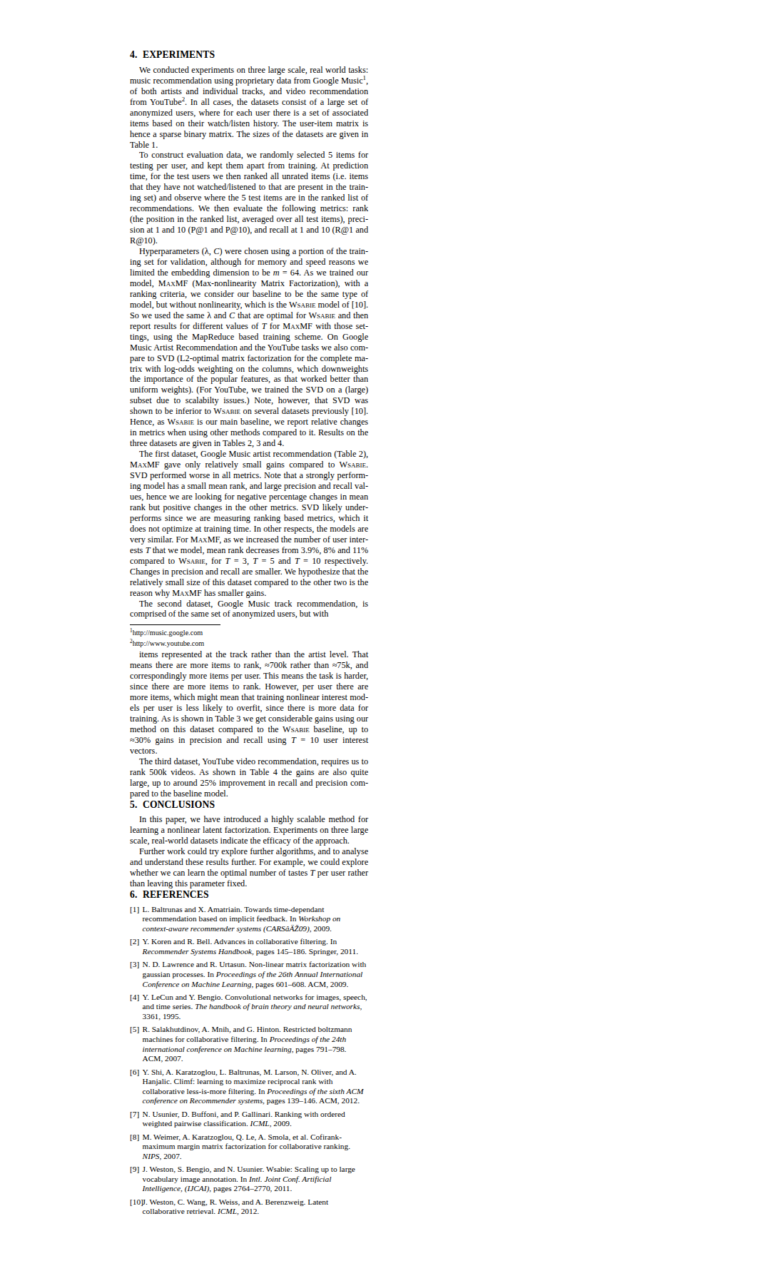4. EXPERIMENTS
We conducted experiments on three large scale, real world tasks: music recommendation using proprietary data from Google Music1, of both artists and individual tracks, and video recommendation from YouTube2. In all cases, the datasets consist of a large set of anonymized users, where for each user there is a set of associated items based on their watch/listen history. The user-item matrix is hence a sparse binary matrix. The sizes of the datasets are given in Table 1.
To construct evaluation data, we randomly selected 5 items for testing per user, and kept them apart from training. At prediction time, for the test users we then ranked all unrated items (i.e. items that they have not watched/listened to that are present in the training set) and observe where the 5 test items are in the ranked list of recommendations. We then evaluate the following metrics: rank (the position in the ranked list, averaged over all test items), precision at 1 and 10 (P@1 and P@10), and recall at 1 and 10 (R@1 and R@10).
Hyperparameters (λ, C) were chosen using a portion of the training set for validation, although for memory and speed reasons we limited the embedding dimension to be m = 64. As we trained our model, Max MF (Max-nonlinearity Matrix Factorization), with a ranking criteria, we consider our baseline to be the same type of model, but without nonlinearity, which is the Wsabie model of [10]. So we used the same λ and C that are optimal for Wsabie and then report results for different values of T for Max MF with those settings, using the MapReduce based training scheme. On Google Music Artist Recommendation and the YouTube tasks we also compare to SVD (L2-optimal matrix factorization for the complete matrix with log-odds weighting on the columns, which downweights the importance of the popular features, as that worked better than uniform weights). (For YouTube, we trained the SVD on a (large) subset due to scalabilty issues.) Note, however, that SVD was shown to be inferior to Wsabie on several datasets previously [10]. Hence, as Wsabie is our main baseline, we report relative changes in metrics when using other methods compared to it. Results on the three datasets are given in Tables 2, 3 and 4.
The first dataset, Google Music artist recommendation (Table 2), Max MF gave only relatively small gains compared to Wsabie. SVD performed worse in all metrics. Note that a strongly performing model has a small mean rank, and large precision and recall values, hence we are looking for negative percentage changes in mean rank but positive changes in the other metrics. SVD likely underperforms since we are measuring ranking based metrics, which it does not optimize at training time. In other respects, the models are very similar. For Max MF, as we increased the number of user interests T that we model, mean rank decreases from 3.9%, 8% and 11% compared to Wsabie, for T = 3, T = 5 and T = 10 respectively. Changes in precision and recall are smaller. We hypothesize that the relatively small size of this dataset compared to the other two is the reason why Max MF has smaller gains.
The second dataset, Google Music track recommendation, is comprised of the same set of anonymized users, but with
1http://music.google.com
2http://www.youtube.com
items represented at the track rather than the artist level. That means there are more items to rank, ≈700k rather than ≈75k, and correspondingly more items per user. This means the task is harder, since there are more items to rank. However, per user there are more items, which might mean that training nonlinear interest models per user is less likely to overfit, since there is more data for training. As is shown in Table 3 we get considerable gains using our method on this dataset compared to the Wsabie baseline, up to ≈30% gains in precision and recall using T = 10 user interest vectors.
The third dataset, YouTube video recommendation, requires us to rank 500k videos. As shown in Table 4 the gains are also quite large, up to around 25% improvement in recall and precision compared to the baseline model.
5. CONCLUSIONS
In this paper, we have introduced a highly scalable method for learning a nonlinear latent factorization. Experiments on three large scale, real-world datasets indicate the efficacy of the approach.
Further work could try explore further algorithms, and to analyse and understand these results further. For example, we could explore whether we can learn the optimal number of tastes T per user rather than leaving this parameter fixed.
6. REFERENCES
[1] L. Baltrunas and X. Amatriain. Towards time-dependant recommendation based on implicit feedback. In Workshop on context-aware recommender systems (CARSâÄŽ09), 2009.
[2] Y. Koren and R. Bell. Advances in collaborative filtering. In Recommender Systems Handbook, pages 145–186. Springer, 2011.
[3] N. D. Lawrence and R. Urtasun. Non-linear matrix factorization with gaussian processes. In Proceedings of the 26th Annual International Conference on Machine Learning, pages 601–608. ACM, 2009.
[4] Y. LeCun and Y. Bengio. Convolutional networks for images, speech, and time series. The handbook of brain theory and neural networks, 3361, 1995.
[5] R. Salakhutdinov, A. Mnih, and G. Hinton. Restricted boltzmann machines for collaborative filtering. In Proceedings of the 24th international conference on Machine learning, pages 791–798. ACM, 2007.
[6] Y. Shi, A. Karatzoglou, L. Baltrunas, M. Larson, N. Oliver, and A. Hanjalic. Climf: learning to maximize reciprocal rank with collaborative less-is-more filtering. In Proceedings of the sixth ACM conference on Recommender systems, pages 139–146. ACM, 2012.
[7] N. Usunier, D. Buffoni, and P. Gallinari. Ranking with ordered weighted pairwise classification. ICML, 2009.
[8] M. Weimer, A. Karatzoglou, Q. Le, A. Smola, et al. Cofirank-maximum margin matrix factorization for collaborative ranking. NIPS, 2007.
[9] J. Weston, S. Bengio, and N. Usunier. Wsabie: Scaling up to large vocabulary image annotation. In Intl. Joint Conf. Artificial Intelligence, (IJCAI), pages 2764–2770, 2011.
[10] J. Weston, C. Wang, R. Weiss, and A. Berenzweig. Latent collaborative retrieval. ICML, 2012.